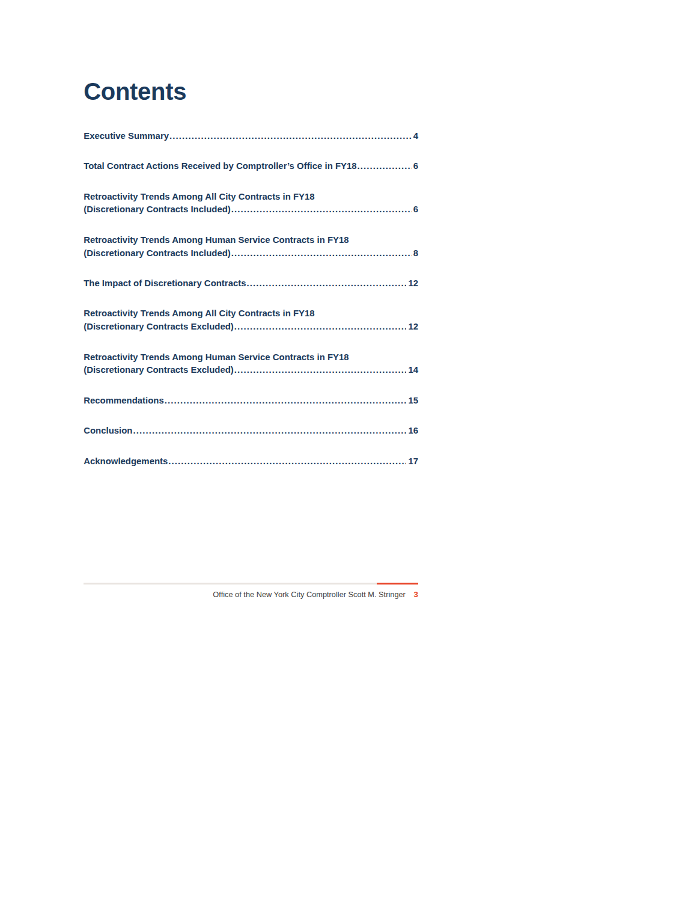Contents
Executive Summary ......................................................................................................... 4
Total Contract Actions Received by Comptroller’s Office in FY18 .................................... 6
Retroactivity Trends Among All City Contracts in FY18
(Discretionary Contracts Included) .................................................................................... 6
Retroactivity Trends Among Human Service Contracts in FY18
(Discretionary Contracts Included) .................................................................................... 8
The Impact of Discretionary Contracts ............................................................................. 12
Retroactivity Trends Among All City Contracts in FY18
(Discretionary Contracts Excluded) ................................................................................. 12
Retroactivity Trends Among Human Service Contracts in FY18
(Discretionary Contracts Excluded) ................................................................................. 14
Recommendations ......................................................................................................... 15
Conclusion ................................................................................................................. 16
Acknowledgements ....................................................................................................... 17
Office of the New York City Comptroller Scott M. Stringer 3